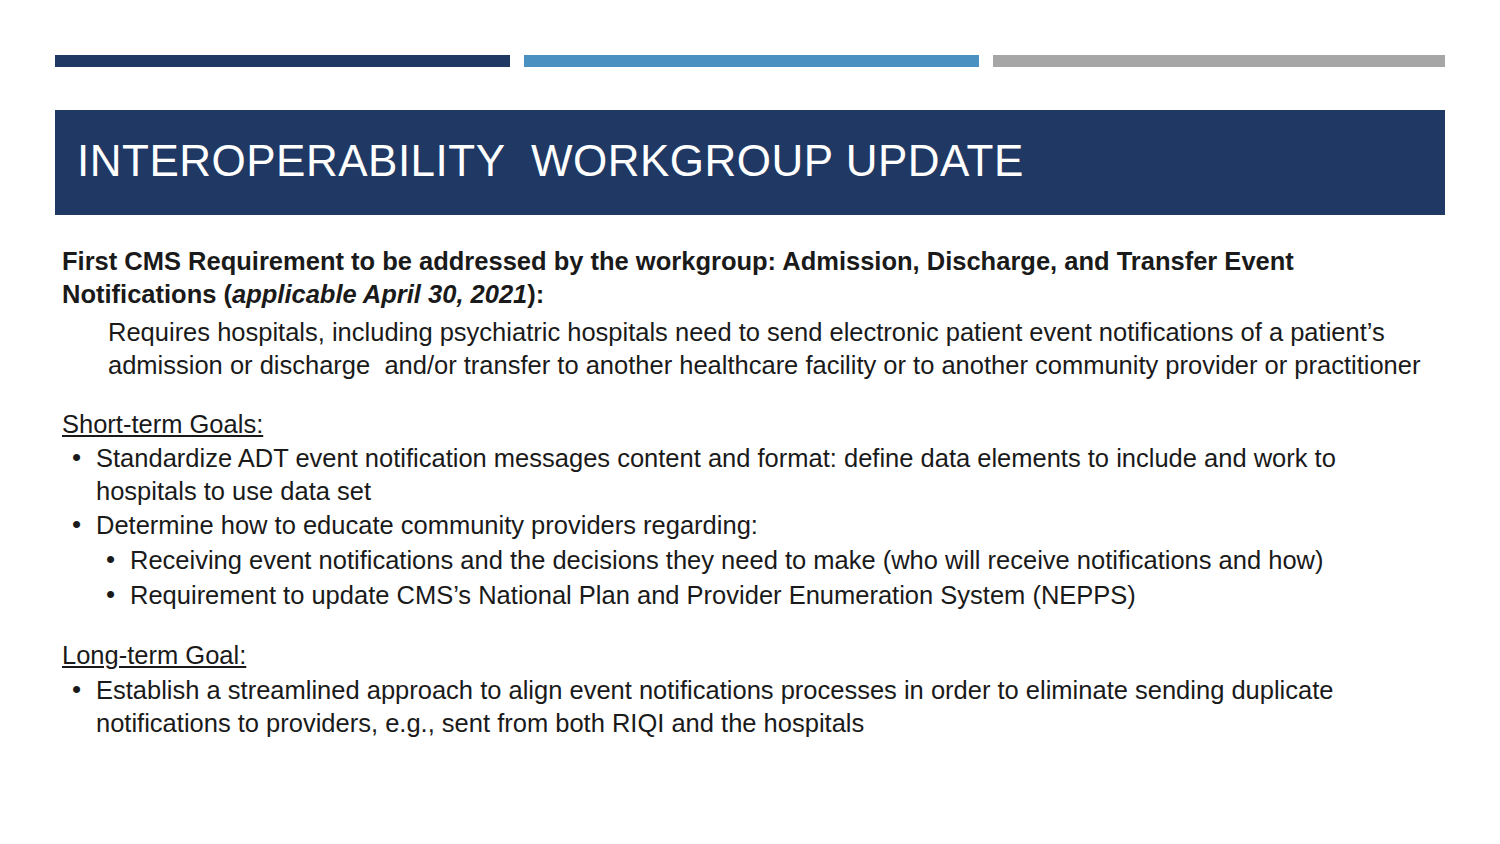INTEROPERABILITY WORKGROUP UPDATE
First CMS Requirement to be addressed by the workgroup: Admission, Discharge, and Transfer Event Notifications (applicable April 30, 2021):
Requires hospitals, including psychiatric hospitals need to send electronic patient event notifications of a patient’s admission or discharge and/or transfer to another healthcare facility or to another community provider or practitioner
Short-term Goals:
Standardize ADT event notification messages content and format: define data elements to include and work to hospitals to use data set
Determine how to educate community providers regarding:
Receiving event notifications and the decisions they need to make (who will receive notifications and how)
Requirement to update CMS’s National Plan and Provider Enumeration System (NEPPS)
Long-term Goal:
Establish a streamlined approach to align event notifications processes in order to eliminate sending duplicate notifications to providers, e.g., sent from both RIQI and the hospitals